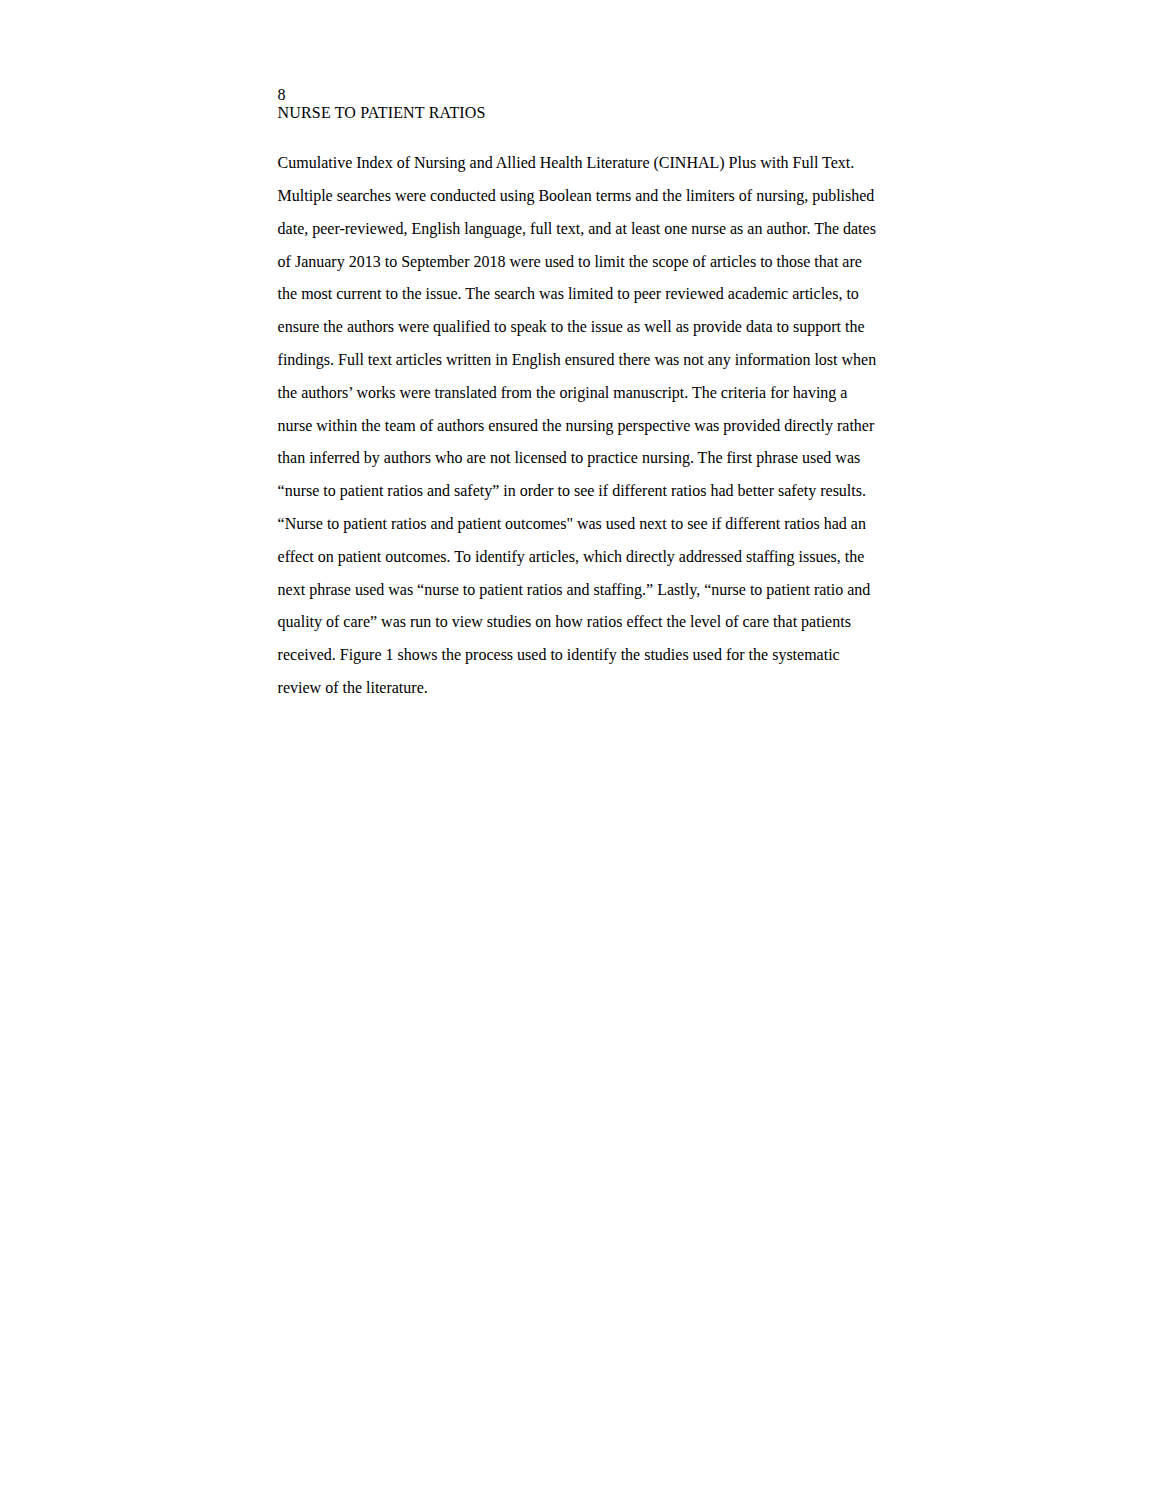8
NURSE TO PATIENT RATIOS
Cumulative Index of Nursing and Allied Health Literature (CINHAL) Plus with Full Text. Multiple searches were conducted using Boolean terms and the limiters of nursing, published date, peer-reviewed, English language, full text, and at least one nurse as an author. The dates of January 2013 to September 2018 were used to limit the scope of articles to those that are the most current to the issue. The search was limited to peer reviewed academic articles, to ensure the authors were qualified to speak to the issue as well as provide data to support the findings. Full text articles written in English ensured there was not any information lost when the authors’ works were translated from the original manuscript. The criteria for having a nurse within the team of authors ensured the nursing perspective was provided directly rather than inferred by authors who are not licensed to practice nursing. The first phrase used was “nurse to patient ratios and safety” in order to see if different ratios had better safety results. “Nurse to patient ratios and patient outcomes" was used next to see if different ratios had an effect on patient outcomes. To identify articles, which directly addressed staffing issues, the next phrase used was “nurse to patient ratios and staffing.” Lastly, “nurse to patient ratio and quality of care” was run to view studies on how ratios effect the level of care that patients received. Figure 1 shows the process used to identify the studies used for the systematic review of the literature.